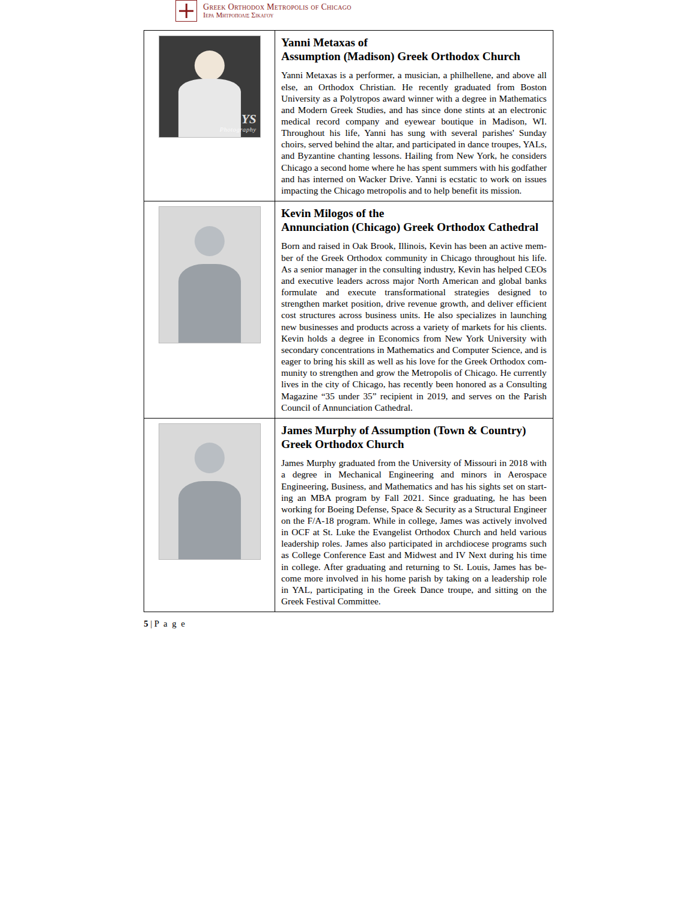Greek Orthodox Metropolis of Chicago
Ιερα Μητροπολις Σικαγου
| YS Photography | Yanni Metaxas of Assumption (Madison) Greek Orthodox Church Yanni Metaxas is a performer, a musician, a philhellene, and above all else, an Orthodox Christian. He recently graduated from Boston University as a Polytropos award winner with a degree in Mathematics and Modern Greek Studies, and has since done stints at an electronic medical record company and eyewear boutique in Madison, WI. Throughout his life, Yanni has sung with several parishes' Sunday choirs, served behind the altar, and participated in dance troupes, YALs, and Byzantine chanting lessons. Hailing from New York, he considers Chicago a second home where he has spent summers with his godfather and has interned on Wacker Drive. Yanni is ecstatic to work on issues impacting the Chicago metropolis and to help benefit its mission. |
| | Kevin Milogos of the Annunciation (Chicago) Greek Orthodox Cathedral Born and raised in Oak Brook, Illinois, Kevin has been an active member of the Greek Orthodox community in Chicago throughout his life. As a senior manager in the consulting industry, Kevin has helped CEOs and executive leaders across major North American and global banks formulate and execute transformational strategies designed to strengthen market position, drive revenue growth, and deliver efficient cost structures across business units. He also specializes in launching new businesses and products across a variety of markets for his clients. Kevin holds a degree in Economics from New York University with secondary concentrations in Mathematics and Computer Science, and is eager to bring his skill as well as his love for the Greek Orthodox community to strengthen and grow the Metropolis of Chicago. He currently lives in the city of Chicago, has recently been honored as a Consulting Magazine “35 under 35” recipient in 2019, and serves on the Parish Council of Annunciation Cathedral. |
| | James Murphy of Assumption (Town & Country) Greek Orthodox Church James Murphy graduated from the University of Missouri in 2018 with a degree in Mechanical Engineering and minors in Aerospace Engineering, Business, and Mathematics and has his sights set on starting an MBA program by Fall 2021. Since graduating, he has been working for Boeing Defense, Space & Security as a Structural Engineer on the F/A-18 program. While in college, James was actively involved in OCF at St. Luke the Evangelist Orthodox Church and held various leadership roles. James also participated in archdiocese programs such as College Conference East and Midwest and IV Next during his time in college. After graduating and returning to St. Louis, James has become more involved in his home parish by taking on a leadership role in YAL, participating in the Greek Dance troupe, and sitting on the Greek Festival Committee. |
5 | P a g e